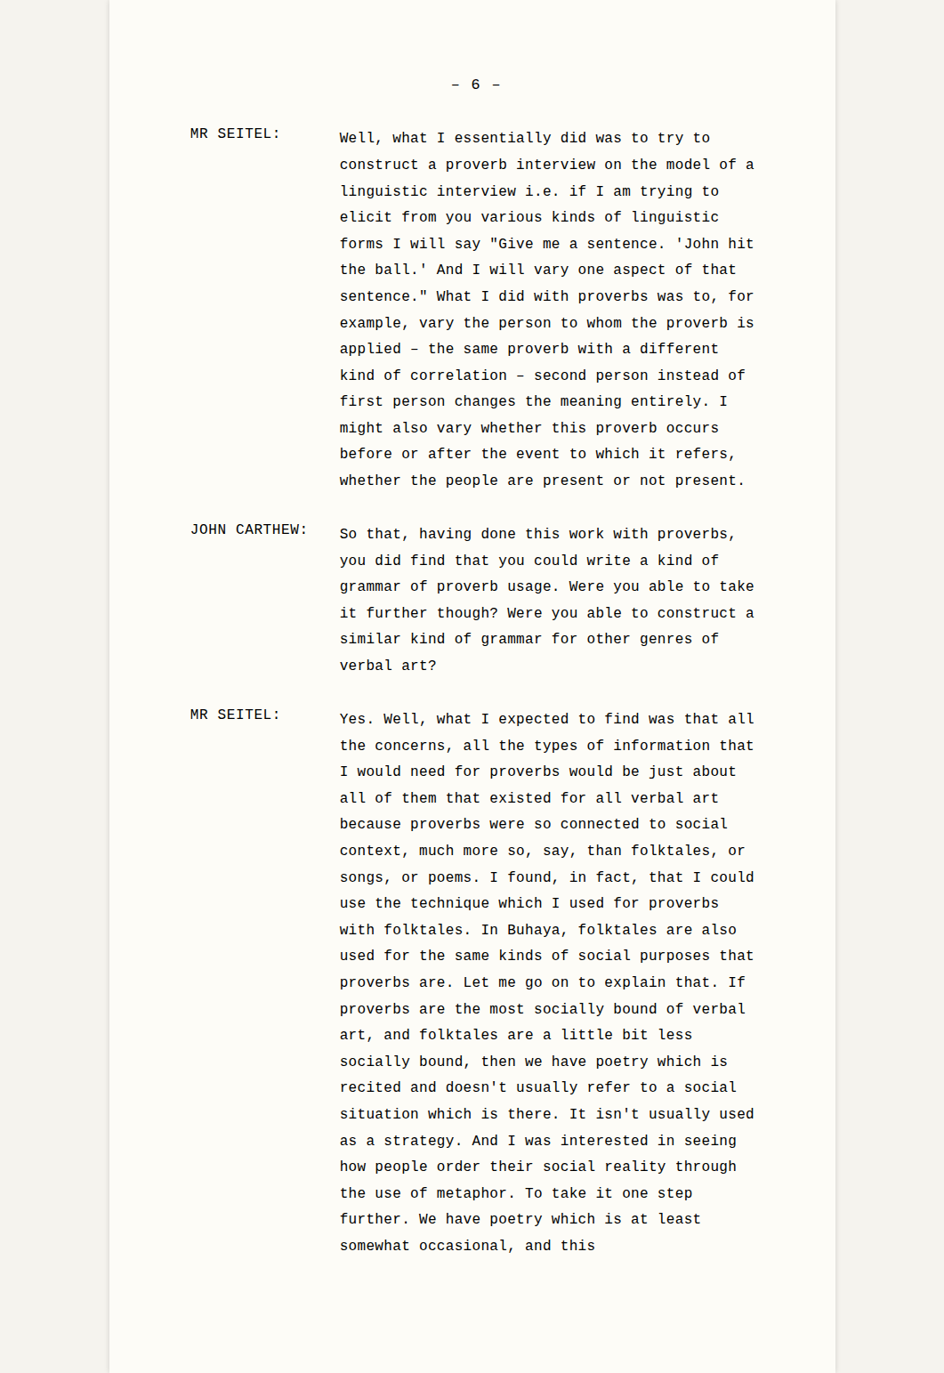– 6 –
MR SEITEL:
Well, what I essentially did was to try to construct a proverb interview on the model of a linguistic interview i.e. if I am trying to elicit from you various kinds of linguistic forms I will say "Give me a sentence. 'John hit the ball.' And I will vary one aspect of that sentence." What I did with proverbs was to, for example, vary the person to whom the proverb is applied – the same proverb with a different kind of correlation – second person instead of first person changes the meaning entirely. I might also vary whether this proverb occurs before or after the event to which it refers, whether the people are present or not present.
JOHN CARTHEW:
So that, having done this work with proverbs, you did find that you could write a kind of grammar of proverb usage. Were you able to take it further though? Were you able to construct a similar kind of grammar for other genres of verbal art?
MR SEITEL:
Yes. Well, what I expected to find was that all the concerns, all the types of information that I would need for proverbs would be just about all of them that existed for all verbal art because proverbs were so connected to social context, much more so, say, than folktales, or songs, or poems. I found, in fact, that I could use the technique which I used for proverbs with folktales. In Buhaya, folktales are also used for the same kinds of social purposes that proverbs are. Let me go on to explain that. If proverbs are the most socially bound of verbal art, and folktales are a little bit less socially bound, then we have poetry which is recited and doesn't usually refer to a social situation which is there. It isn't usually used as a strategy. And I was interested in seeing how people order their social reality through the use of metaphor. To take it one step further. We have poetry which is at least somewhat occasional, and this